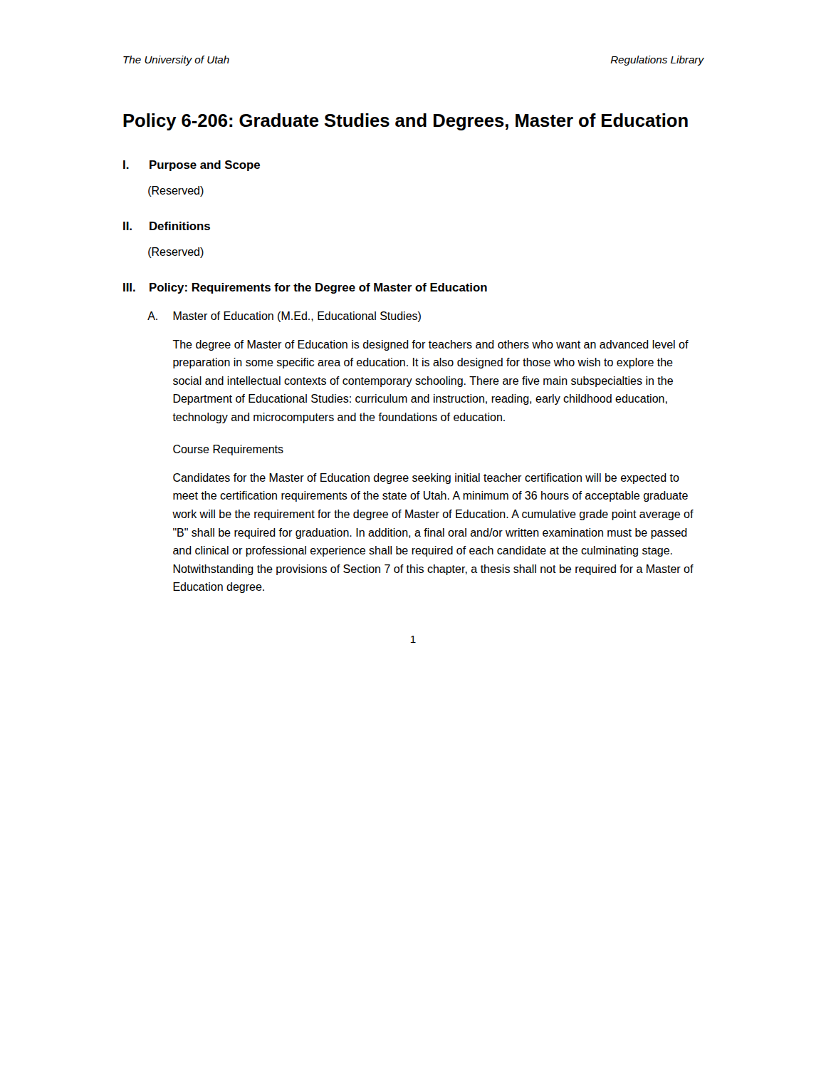The University of Utah Regulations Library
Policy 6-206: Graduate Studies and Degrees, Master of Education
I. Purpose and Scope
(Reserved)
II. Definitions
(Reserved)
III. Policy: Requirements for the Degree of Master of Education
A. Master of Education (M.Ed., Educational Studies)
The degree of Master of Education is designed for teachers and others who want an advanced level of preparation in some specific area of education. It is also designed for those who wish to explore the social and intellectual contexts of contemporary schooling. There are five main subspecialties in the Department of Educational Studies: curriculum and instruction, reading, early childhood education, technology and microcomputers and the foundations of education.
Course Requirements
Candidates for the Master of Education degree seeking initial teacher certification will be expected to meet the certification requirements of the state of Utah. A minimum of 36 hours of acceptable graduate work will be the requirement for the degree of Master of Education. A cumulative grade point average of "B" shall be required for graduation. In addition, a final oral and/or written examination must be passed and clinical or professional experience shall be required of each candidate at the culminating stage. Notwithstanding the provisions of Section 7 of this chapter, a thesis shall not be required for a Master of Education degree.
1